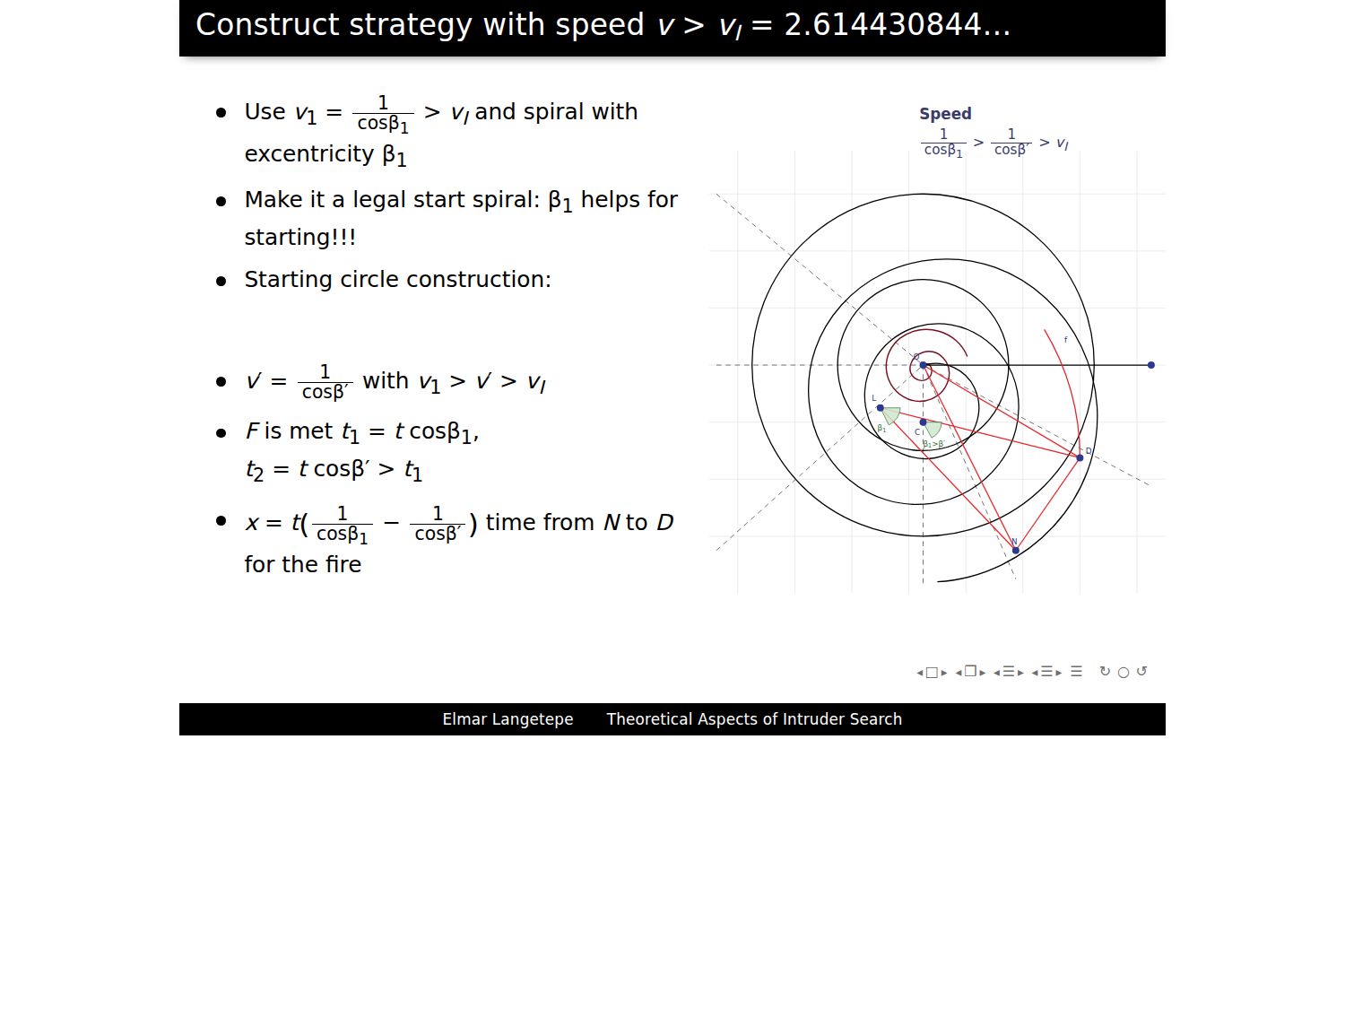Construct strategy with speed v > vI = 2.614430844…
Use v1 = 1 cosβ1 > vI and spiral with excentricity β1
Make it a legal start spiral: β1 helps for starting!!!
Starting circle construction:
v′ = 1 cosβ′ with v1 > v′ > vI
F is met t1 = t cosβ1,
t2 = t cosβ′ > t1
x = t(1 cosβ1 − 1 cosβ′) time from N to D for the fire
Speed
1 cosβ1 > 1 cosβ′ > vI
O L C D N f β1 β1>β′
◂□▸ ◂❐▸ ◂☰▸ ◂☰▸ ☰ ↻ ○ ↺
Elmar Langetepe Theoretical Aspects of Intruder Search